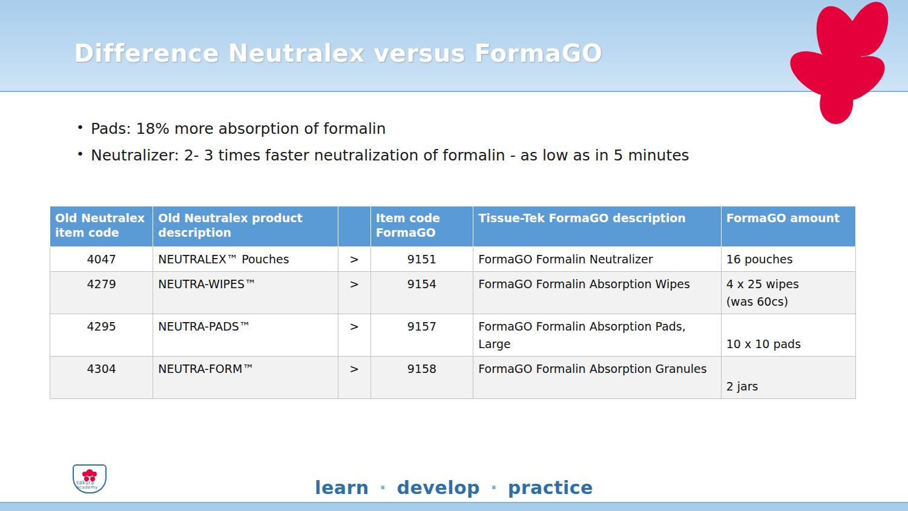Difference Neutralex versus FormaGO
Pads: 18% more absorption of formalin
Neutralizer: 2- 3 times faster neutralization of formalin - as low as in 5 minutes
| Old Neutralex item code | Old Neutralex product description | | Item code FormaGO | Tissue-Tek FormaGO description | FormaGO amount |
| --- | --- | --- | --- | --- | --- |
| 4047 | NEUTRALEX™ Pouches | > | 9151 | FormaGO Formalin Neutralizer | 16 pouches |
| 4279 | NEUTRA-WIPES™ | > | 9154 | FormaGO Formalin Absorption Wipes | 4 x 25 wipes (was 60cs) |
| 4295 | NEUTRA-PADS™ | > | 9157 | FormaGO Formalin Absorption Pads, Large | 10 x 10 pads |
| 4304 | NEUTRA-FORM™ | > | 9158 | FormaGO Formalin Absorption Granules | 2 jars |
sakura
academy
learn · develop · practice